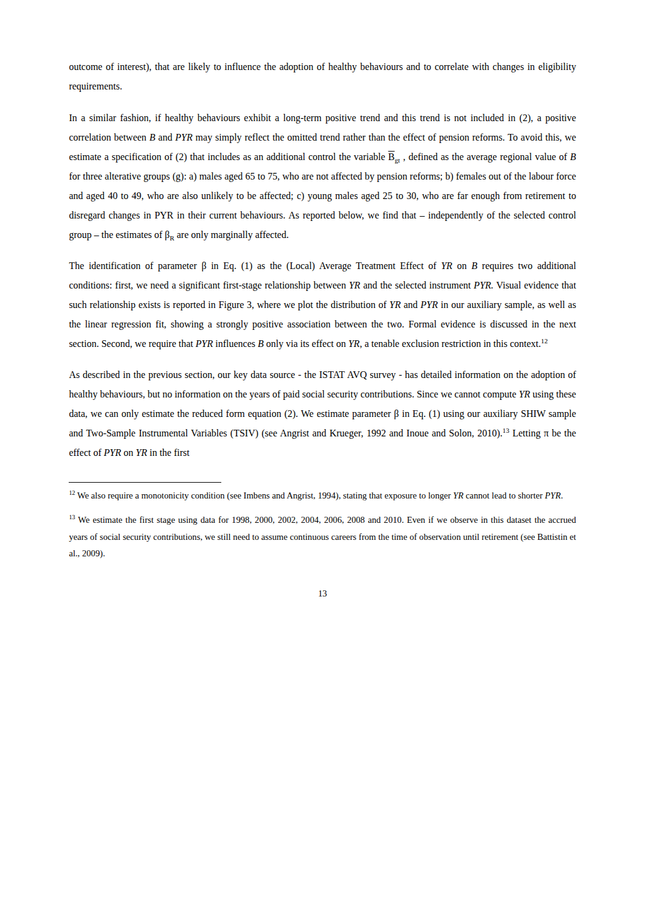outcome of interest), that are likely to influence the adoption of healthy behaviours and to correlate with changes in eligibility requirements.
In a similar fashion, if healthy behaviours exhibit a long-term positive trend and this trend is not included in (2), a positive correlation between B and PYR may simply reflect the omitted trend rather than the effect of pension reforms. To avoid this, we estimate a specification of (2) that includes as an additional control the variable Bgt , defined as the average regional value of B for three alterative groups (g): a) males aged 65 to 75, who are not affected by pension reforms; b) females out of the labour force and aged 40 to 49, who are also unlikely to be affected; c) young males aged 25 to 30, who are far enough from retirement to disregard changes in PYR in their current behaviours. As reported below, we find that – independently of the selected control group – the estimates of βR are only marginally affected.
The identification of parameter β in Eq. (1) as the (Local) Average Treatment Effect of YR on B requires two additional conditions: first, we need a significant first-stage relationship between YR and the selected instrument PYR. Visual evidence that such relationship exists is reported in Figure 3, where we plot the distribution of YR and PYR in our auxiliary sample, as well as the linear regression fit, showing a strongly positive association between the two. Formal evidence is discussed in the next section. Second, we require that PYR influences B only via its effect on YR, a tenable exclusion restriction in this context.12
As described in the previous section, our key data source - the ISTAT AVQ survey - has detailed information on the adoption of healthy behaviours, but no information on the years of paid social security contributions. Since we cannot compute YR using these data, we can only estimate the reduced form equation (2). We estimate parameter β in Eq. (1) using our auxiliary SHIW sample and Two-Sample Instrumental Variables (TSIV) (see Angrist and Krueger, 1992 and Inoue and Solon, 2010).13 Letting π be the effect of PYR on YR in the first
12 We also require a monotonicity condition (see Imbens and Angrist, 1994), stating that exposure to longer YR cannot lead to shorter PYR.
13 We estimate the first stage using data for 1998, 2000, 2002, 2004, 2006, 2008 and 2010. Even if we observe in this dataset the accrued years of social security contributions, we still need to assume continuous careers from the time of observation until retirement (see Battistin et al., 2009).
13